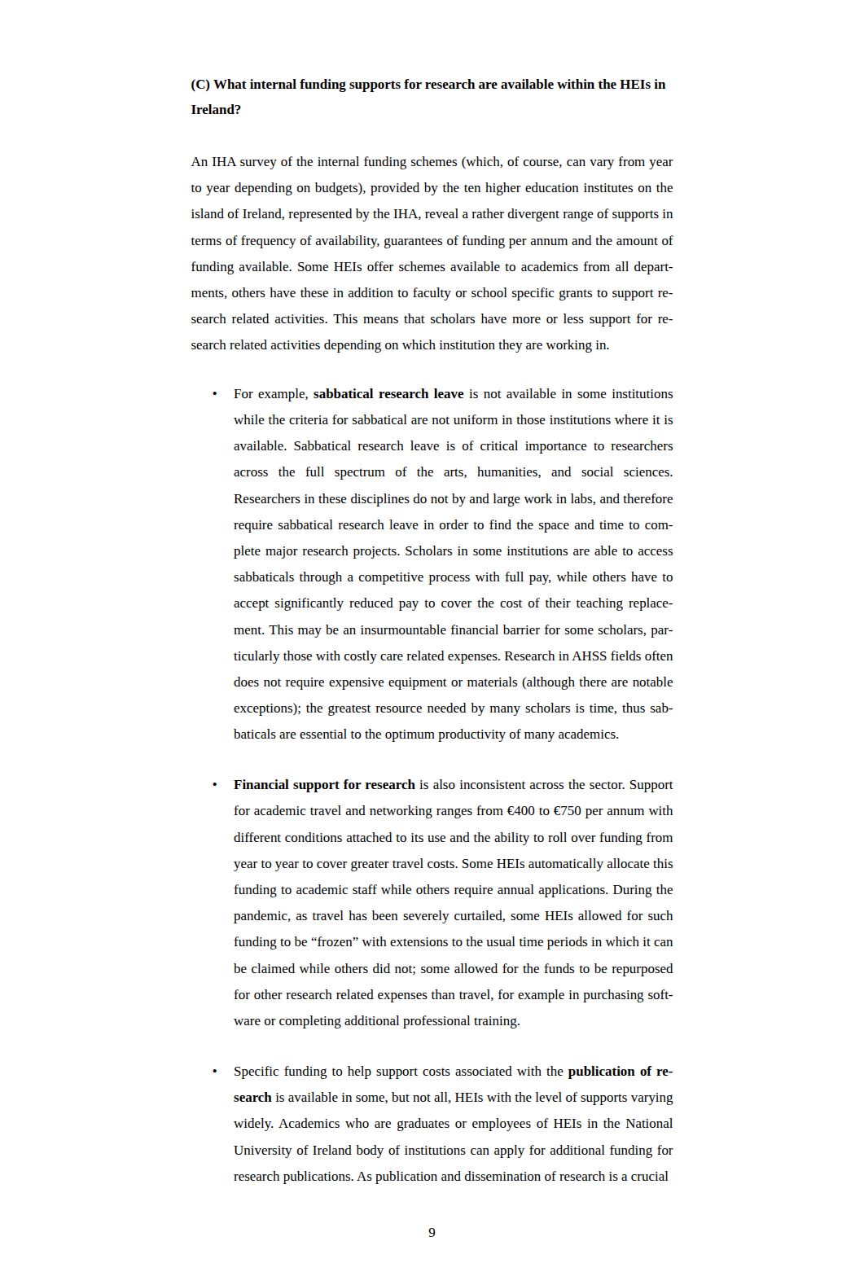(C) What internal funding supports for research are available within the HEIs in Ireland?
An IHA survey of the internal funding schemes (which, of course, can vary from year to year depending on budgets), provided by the ten higher education institutes on the island of Ireland, represented by the IHA, reveal a rather divergent range of supports in terms of frequency of availability, guarantees of funding per annum and the amount of funding available. Some HEIs offer schemes available to academics from all departments, others have these in addition to faculty or school specific grants to support research related activities. This means that scholars have more or less support for research related activities depending on which institution they are working in.
For example, sabbatical research leave is not available in some institutions while the criteria for sabbatical are not uniform in those institutions where it is available. Sabbatical research leave is of critical importance to researchers across the full spectrum of the arts, humanities, and social sciences. Researchers in these disciplines do not by and large work in labs, and therefore require sabbatical research leave in order to find the space and time to complete major research projects. Scholars in some institutions are able to access sabbaticals through a competitive process with full pay, while others have to accept significantly reduced pay to cover the cost of their teaching replacement. This may be an insurmountable financial barrier for some scholars, particularly those with costly care related expenses. Research in AHSS fields often does not require expensive equipment or materials (although there are notable exceptions); the greatest resource needed by many scholars is time, thus sabbaticals are essential to the optimum productivity of many academics.
Financial support for research is also inconsistent across the sector. Support for academic travel and networking ranges from €400 to €750 per annum with different conditions attached to its use and the ability to roll over funding from year to year to cover greater travel costs. Some HEIs automatically allocate this funding to academic staff while others require annual applications. During the pandemic, as travel has been severely curtailed, some HEIs allowed for such funding to be “frozen” with extensions to the usual time periods in which it can be claimed while others did not; some allowed for the funds to be repurposed for other research related expenses than travel, for example in purchasing software or completing additional professional training.
Specific funding to help support costs associated with the publication of research is available in some, but not all, HEIs with the level of supports varying widely. Academics who are graduates or employees of HEIs in the National University of Ireland body of institutions can apply for additional funding for research publications. As publication and dissemination of research is a crucial
9